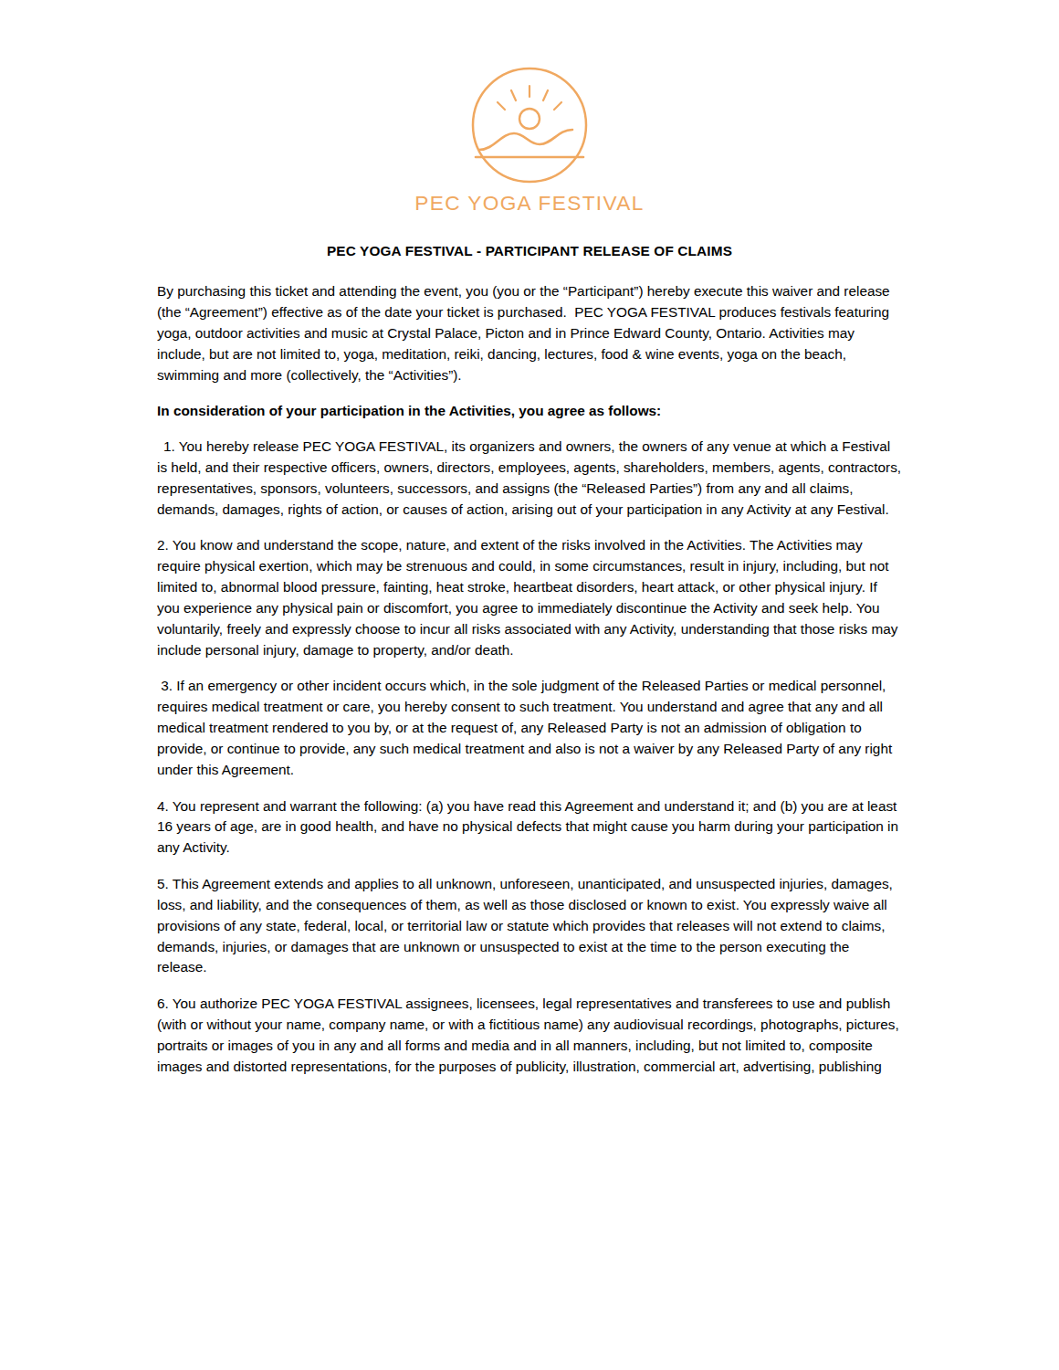PEC YOGA FESTIVAL
PEC YOGA FESTIVAL - PARTICIPANT RELEASE OF CLAIMS
By purchasing this ticket and attending the event, you (you or the “Participant”) hereby execute this waiver and release (the “Agreement”) effective as of the date your ticket is purchased. PEC YOGA FESTIVAL produces festivals featuring yoga, outdoor activities and music at Crystal Palace, Picton and in Prince Edward County, Ontario. Activities may include, but are not limited to, yoga, meditation, reiki, dancing, lectures, food & wine events, yoga on the beach, swimming and more (collectively, the “Activities”).
In consideration of your participation in the Activities, you agree as follows:
1. You hereby release PEC YOGA FESTIVAL, its organizers and owners, the owners of any venue at which a Festival is held, and their respective officers, owners, directors, employees, agents, shareholders, members, agents, contractors, representatives, sponsors, volunteers, successors, and assigns (the “Released Parties”) from any and all claims, demands, damages, rights of action, or causes of action, arising out of your participation in any Activity at any Festival.
2. You know and understand the scope, nature, and extent of the risks involved in the Activities. The Activities may require physical exertion, which may be strenuous and could, in some circumstances, result in injury, including, but not limited to, abnormal blood pressure, fainting, heat stroke, heartbeat disorders, heart attack, or other physical injury. If you experience any physical pain or discomfort, you agree to immediately discontinue the Activity and seek help. You voluntarily, freely and expressly choose to incur all risks associated with any Activity, understanding that those risks may include personal injury, damage to property, and/or death.
3. If an emergency or other incident occurs which, in the sole judgment of the Released Parties or medical personnel, requires medical treatment or care, you hereby consent to such treatment. You understand and agree that any and all medical treatment rendered to you by, or at the request of, any Released Party is not an admission of obligation to provide, or continue to provide, any such medical treatment and also is not a waiver by any Released Party of any right under this Agreement.
4. You represent and warrant the following: (a) you have read this Agreement and understand it; and (b) you are at least 16 years of age, are in good health, and have no physical defects that might cause you harm during your participation in any Activity.
5. This Agreement extends and applies to all unknown, unforeseen, unanticipated, and unsuspected injuries, damages, loss, and liability, and the consequences of them, as well as those disclosed or known to exist. You expressly waive all provisions of any state, federal, local, or territorial law or statute which provides that releases will not extend to claims, demands, injuries, or damages that are unknown or unsuspected to exist at the time to the person executing the release.
6. You authorize PEC YOGA FESTIVAL assignees, licensees, legal representatives and transferees to use and publish (with or without your name, company name, or with a fictitious name) any audiovisual recordings, photographs, pictures, portraits or images of you in any and all forms and media and in all manners, including, but not limited to, composite images and distorted representations, for the purposes of publicity, illustration, commercial art, advertising, publishing